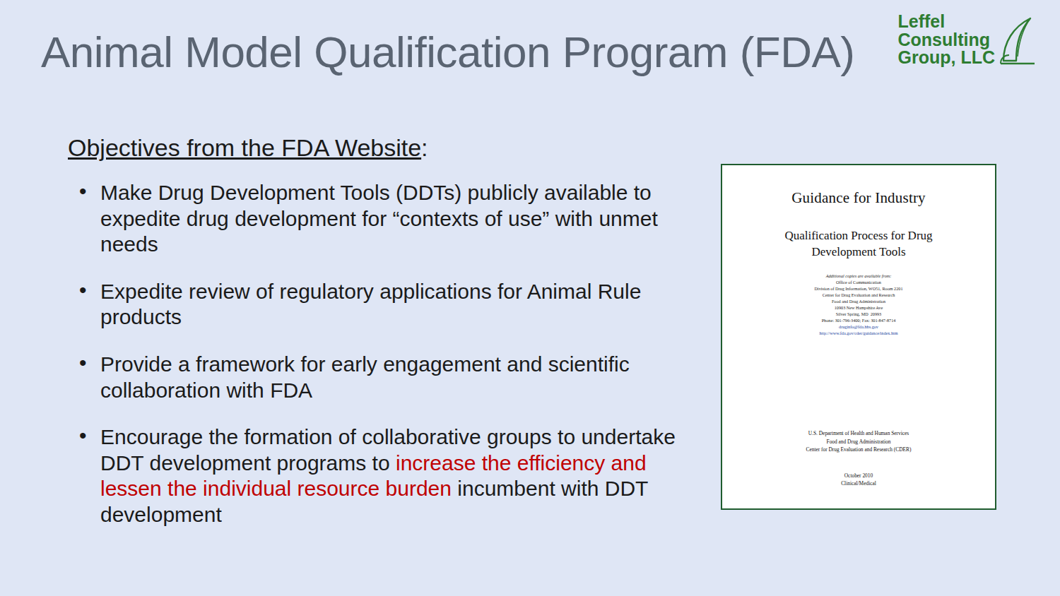Leffel Consulting Group, LLC
Animal Model Qualification Program (FDA)
Objectives from the FDA Website:
Make Drug Development Tools (DDTs) publicly available to expedite drug development for “contexts of use” with unmet needs
Expedite review of regulatory applications for Animal Rule products
Provide a framework for early engagement and scientific collaboration with FDA
Encourage the formation of collaborative groups to undertake DDT development programs to increase the efficiency and lessen the individual resource burden incumbent with DDT development
Guidance for Industry
Qualification Process for Drug
Development Tools
Additional copies are available from:
Office of Communication
Division of Drug Information, WO51, Room 2201
Center for Drug Evaluation and Research
Food and Drug Administration
10903 New Hampshire Ave
Silver Spring, MD 20993
Phone: 301-796-3400; Fax: 301-847-8714
druginfo@fda.hhs.gov
http://www.fda.gov/cder/guidance/index.htm
U.S. Department of Health and Human Services
Food and Drug Administration
Center for Drug Evaluation and Research (CDER)
October 2010
Clinical/Medical